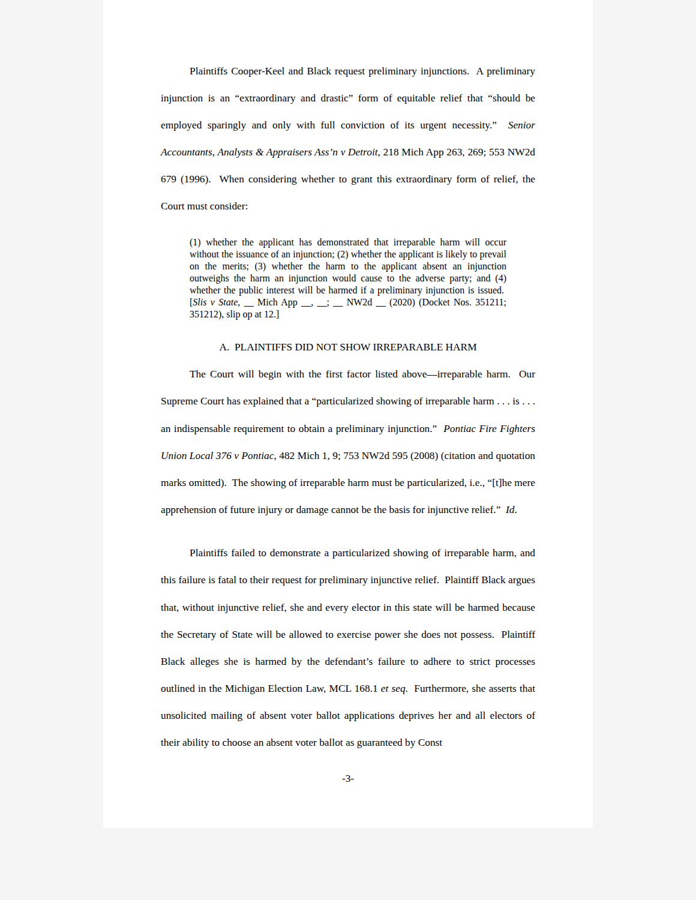Plaintiffs Cooper-Keel and Black request preliminary injunctions. A preliminary injunction is an “extraordinary and drastic” form of equitable relief that “should be employed sparingly and only with full conviction of its urgent necessity.” Senior Accountants, Analysts & Appraisers Ass’n v Detroit, 218 Mich App 263, 269; 553 NW2d 679 (1996). When considering whether to grant this extraordinary form of relief, the Court must consider:
(1) whether the applicant has demonstrated that irreparable harm will occur without the issuance of an injunction; (2) whether the applicant is likely to prevail on the merits; (3) whether the harm to the applicant absent an injunction outweighs the harm an injunction would cause to the adverse party; and (4) whether the public interest will be harmed if a preliminary injunction is issued. [Slis v State, __ Mich App __, __; __ NW2d __ (2020) (Docket Nos. 351211; 351212), slip op at 12.]
A. PLAINTIFFS DID NOT SHOW IRREPARABLE HARM
The Court will begin with the first factor listed above—irreparable harm. Our Supreme Court has explained that a “particularized showing of irreparable harm . . . is . . . an indispensable requirement to obtain a preliminary injunction.” Pontiac Fire Fighters Union Local 376 v Pontiac, 482 Mich 1, 9; 753 NW2d 595 (2008) (citation and quotation marks omitted). The showing of irreparable harm must be particularized, i.e., “[t]he mere apprehension of future injury or damage cannot be the basis for injunctive relief.” Id.
Plaintiffs failed to demonstrate a particularized showing of irreparable harm, and this failure is fatal to their request for preliminary injunctive relief. Plaintiff Black argues that, without injunctive relief, she and every elector in this state will be harmed because the Secretary of State will be allowed to exercise power she does not possess. Plaintiff Black alleges she is harmed by the defendant’s failure to adhere to strict processes outlined in the Michigan Election Law, MCL 168.1 et seq. Furthermore, she asserts that unsolicited mailing of absent voter ballot applications deprives her and all electors of their ability to choose an absent voter ballot as guaranteed by Const
-3-